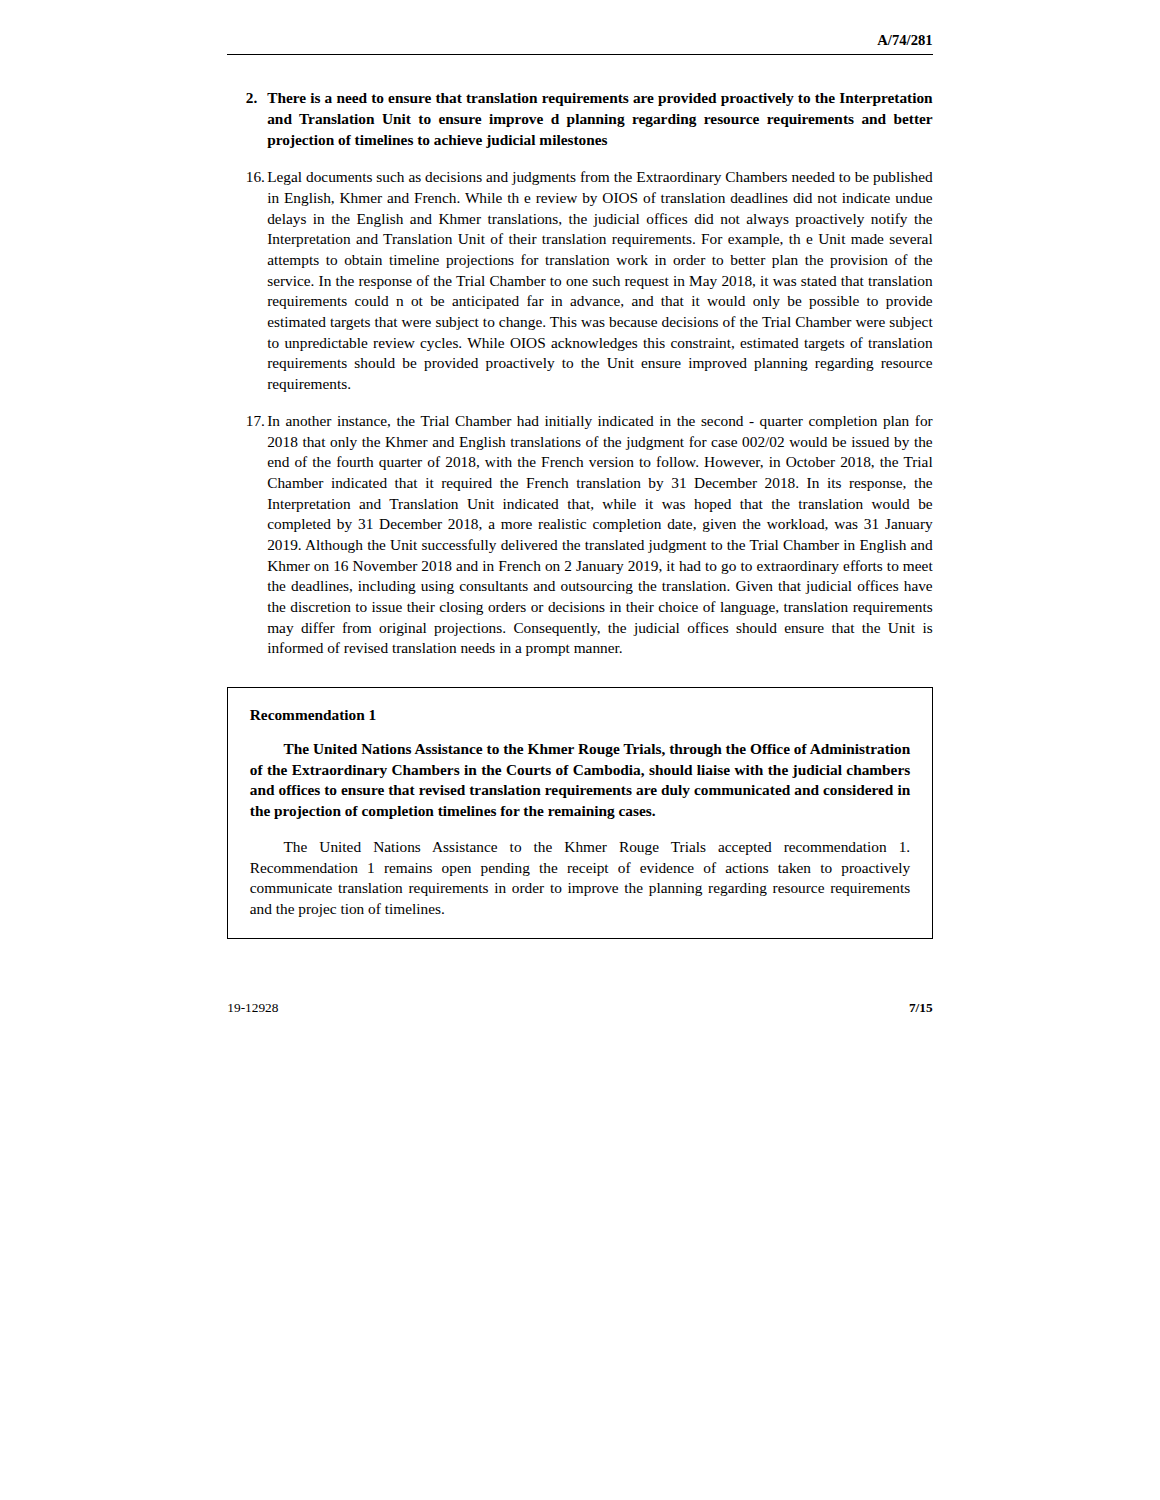A/74/281
2. There is a need to ensure that translation requirements are provided proactively to the Interpretation and Translation Unit to ensure improve d planning regarding resource requirements and better projection of timelines to achieve judicial milestones
16. Legal documents such as decisions and judgments from the Extraordinary Chambers needed to be published in English, Khmer and French. While th e review by OIOS of translation deadlines did not indicate undue delays in the English and Khmer translations, the judicial offices did not always proactively notify the Interpretation and Translation Unit of their translation requirements. For example, th e Unit made several attempts to obtain timeline projections for translation work in order to better plan the provision of the service. In the response of the Trial Chamber to one such request in May 2018, it was stated that translation requirements could n ot be anticipated far in advance, and that it would only be possible to provide estimated targets that were subject to change. This was because decisions of the Trial Chamber were subject to unpredictable review cycles. While OIOS acknowledges this constraint, estimated targets of translation requirements should be provided proactively to the Unit ensure improved planning regarding resource requirements.
17. In another instance, the Trial Chamber had initially indicated in the second - quarter completion plan for 2018 that only the Khmer and English translations of the judgment for case 002/02 would be issued by the end of the fourth quarter of 2018, with the French version to follow. However, in October 2018, the Trial Chamber indicated that it required the French translation by 31 December 2018. In its response, the Interpretation and Translation Unit indicated that, while it was hoped that the translation would be completed by 31 December 2018, a more realistic completion date, given the workload, was 31 January 2019. Although the Unit successfully delivered the translated judgment to the Trial Chamber in English and Khmer on 16 November 2018 and in French on 2 January 2019, it had to go to extraordinary efforts to meet the deadlines, including using consultants and outsourcing the translation. Given that judicial offices have the discretion to issue their closing orders or decisions in their choice of language, translation requirements may differ from original projections. Consequently, the judicial offices should ensure that the Unit is informed of revised translation needs in a prompt manner.
Recommendation 1
The United Nations Assistance to the Khmer Rouge Trials, through the Office of Administration of the Extraordinary Chambers in the Courts of Cambodia, should liaise with the judicial chambers and offices to ensure that revised translation requirements are duly communicated and considered in the projection of completion timelines for the remaining cases.
The United Nations Assistance to the Khmer Rouge Trials accepted recommendation 1. Recommendation 1 remains open pending the receipt of evidence of actions taken to proactively communicate translation requirements in order to improve the planning regarding resource requirements and the projec tion of timelines.
19-12928
7/15